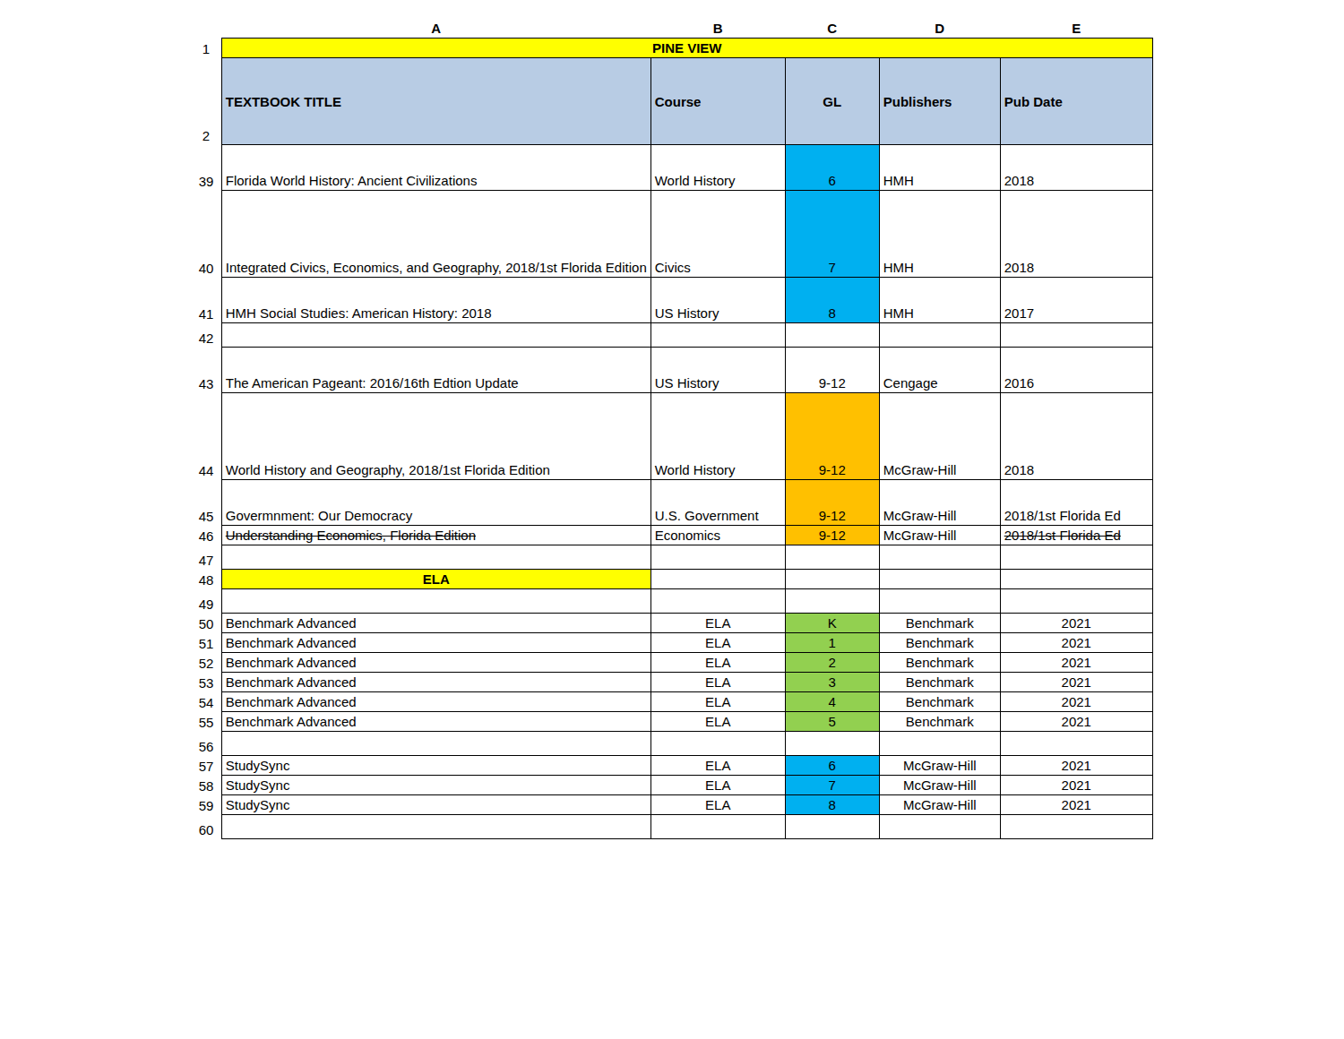| | A | B | C | D | E |
| --- | --- | --- | --- | --- | --- |
| 1 | PINE VIEW |
| 2 | TEXTBOOK TITLE | Course | GL | Publishers | Pub Date |
| 39 | Florida World History: Ancient Civilizations | World History | 6 | HMH | 2018 |
| 40 | Integrated Civics, Economics, and Geography, 2018/1st Florida Edition | Civics | 7 | HMH | 2018 |
| 41 | HMH Social Studies: American History: 2018 | US History | 8 | HMH | 2017 |
| 42 | | | | | |
| 43 | The American Pageant: 2016/16th Edtion Update | US History | 9-12 | Cengage | 2016 |
| 44 | World History and Geography, 2018/1st Florida Edition | World History | 9-12 | McGraw-Hill | 2018 |
| 45 | Govermnment: Our Democracy | U.S. Government | 9-12 | McGraw-Hill | 2018/1st Florida Ed |
| 46 | Understanding Economics, Florida Edition | Economics | 9-12 | McGraw-Hill | 2018/1st Florida Ed |
| 47 | | | | | |
| 48 | ELA | | | | |
| 49 | | | | | |
| 50 | Benchmark Advanced | ELA | K | Benchmark | 2021 |
| 51 | Benchmark Advanced | ELA | 1 | Benchmark | 2021 |
| 52 | Benchmark Advanced | ELA | 2 | Benchmark | 2021 |
| 53 | Benchmark Advanced | ELA | 3 | Benchmark | 2021 |
| 54 | Benchmark Advanced | ELA | 4 | Benchmark | 2021 |
| 55 | Benchmark Advanced | ELA | 5 | Benchmark | 2021 |
| 56 | | | | | |
| 57 | StudySync | ELA | 6 | McGraw-Hill | 2021 |
| 58 | StudySync | ELA | 7 | McGraw-Hill | 2021 |
| 59 | StudySync | ELA | 8 | McGraw-Hill | 2021 |
| 60 | | | | | |